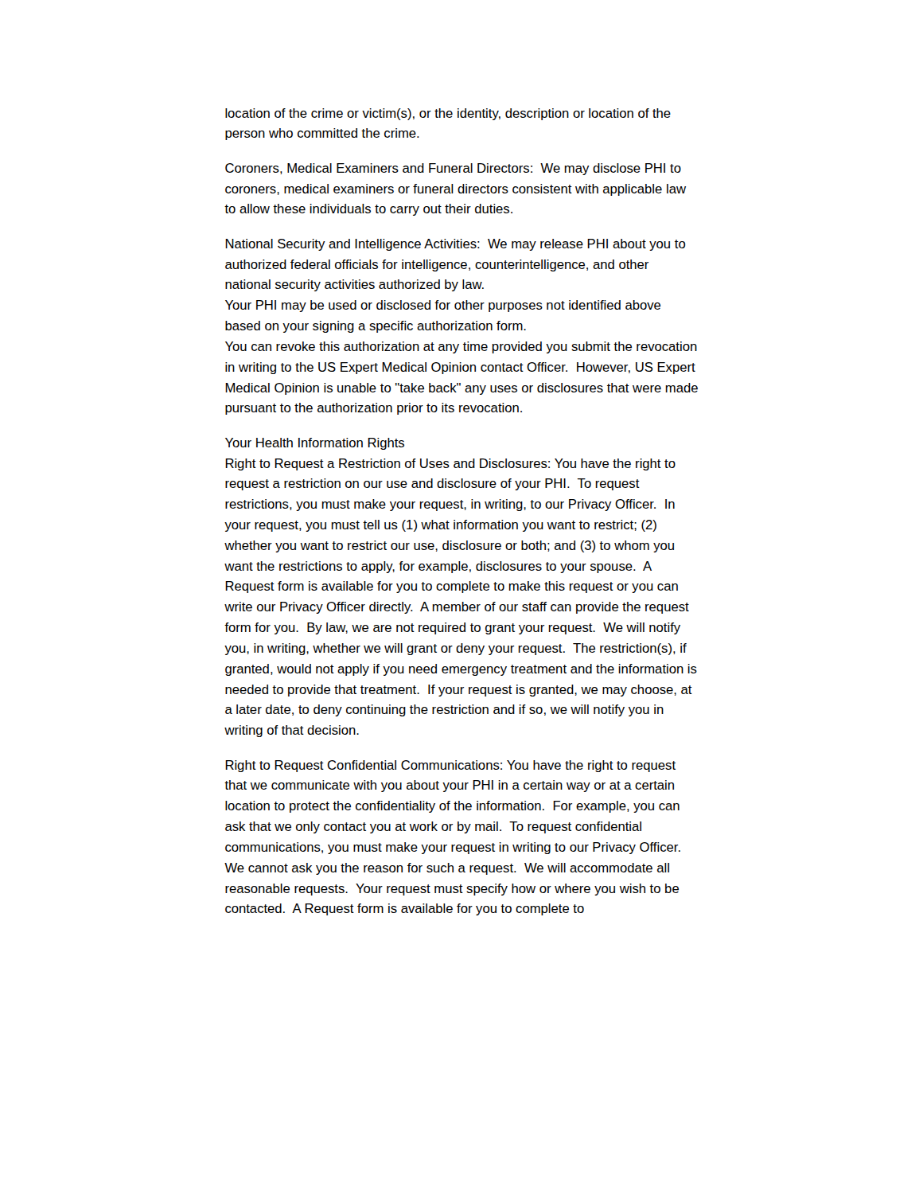location of the crime or victim(s), or the identity, description or location of the person who committed the crime.
Coroners, Medical Examiners and Funeral Directors: We may disclose PHI to coroners, medical examiners or funeral directors consistent with applicable law to allow these individuals to carry out their duties.
National Security and Intelligence Activities: We may release PHI about you to authorized federal officials for intelligence, counterintelligence, and other national security activities authorized by law.
Your PHI may be used or disclosed for other purposes not identified above based on your signing a specific authorization form.
You can revoke this authorization at any time provided you submit the revocation in writing to the US Expert Medical Opinion contact Officer. However, US Expert Medical Opinion is unable to "take back" any uses or disclosures that were made pursuant to the authorization prior to its revocation.
Your Health Information Rights
Right to Request a Restriction of Uses and Disclosures: You have the right to request a restriction on our use and disclosure of your PHI. To request restrictions, you must make your request, in writing, to our Privacy Officer. In your request, you must tell us (1) what information you want to restrict; (2) whether you want to restrict our use, disclosure or both; and (3) to whom you want the restrictions to apply, for example, disclosures to your spouse. A Request form is available for you to complete to make this request or you can write our Privacy Officer directly. A member of our staff can provide the request form for you. By law, we are not required to grant your request. We will notify you, in writing, whether we will grant or deny your request. The restriction(s), if granted, would not apply if you need emergency treatment and the information is needed to provide that treatment. If your request is granted, we may choose, at a later date, to deny continuing the restriction and if so, we will notify you in writing of that decision.
Right to Request Confidential Communications: You have the right to request that we communicate with you about your PHI in a certain way or at a certain location to protect the confidentiality of the information. For example, you can ask that we only contact you at work or by mail. To request confidential communications, you must make your request in writing to our Privacy Officer. We cannot ask you the reason for such a request. We will accommodate all reasonable requests. Your request must specify how or where you wish to be contacted. A Request form is available for you to complete to